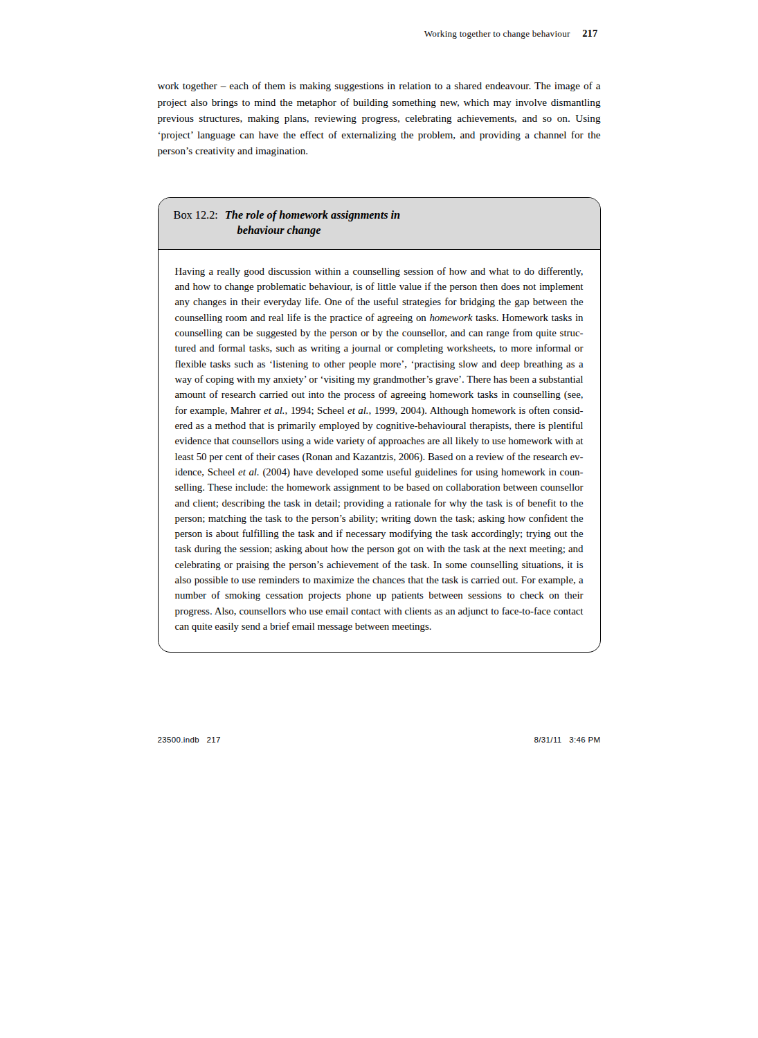Working together to change behaviour 217
work together – each of them is making suggestions in relation to a shared endeavour. The image of a project also brings to mind the metaphor of building something new, which may involve dismantling previous structures, making plans, reviewing progress, celebrating achievements, and so on. Using ‘project’ language can have the effect of externalizing the problem, and providing a channel for the person’s creativity and imagination.
Box 12.2: The role of homework assignments in behaviour change
Having a really good discussion within a counselling session of how and what to do differently, and how to change problematic behaviour, is of little value if the person then does not implement any changes in their everyday life. One of the useful strategies for bridging the gap between the counselling room and real life is the practice of agreeing on homework tasks. Homework tasks in counselling can be suggested by the person or by the counsellor, and can range from quite structured and formal tasks, such as writing a journal or completing worksheets, to more informal or flexible tasks such as ‘listening to other people more’, ‘practising slow and deep breathing as a way of coping with my anxiety’ or ‘visiting my grandmother’s grave’. There has been a substantial amount of research carried out into the process of agreeing homework tasks in counselling (see, for example, Mahrer et al., 1994; Scheel et al., 1999, 2004). Although homework is often considered as a method that is primarily employed by cognitive-behavioural therapists, there is plentiful evidence that counsellors using a wide variety of approaches are all likely to use homework with at least 50 per cent of their cases (Ronan and Kazantzis, 2006). Based on a review of the research evidence, Scheel et al. (2004) have developed some useful guidelines for using homework in counselling. These include: the homework assignment to be based on collaboration between counsellor and client; describing the task in detail; providing a rationale for why the task is of benefit to the person; matching the task to the person’s ability; writing down the task; asking how confident the person is about fulfilling the task and if necessary modifying the task accordingly; trying out the task during the session; asking about how the person got on with the task at the next meeting; and celebrating or praising the person’s achievement of the task. In some counselling situations, it is also possible to use reminders to maximize the chances that the task is carried out. For example, a number of smoking cessation projects phone up patients between sessions to check on their progress. Also, counsellors who use email contact with clients as an adjunct to face-to-face contact can quite easily send a brief email message between meetings.
23500.indb 217
8/31/11 3:46 PM